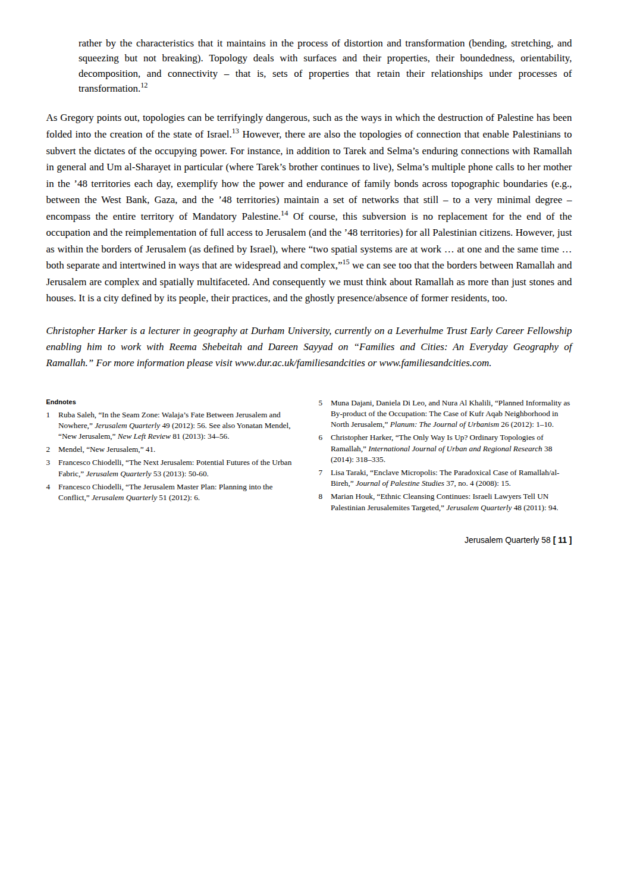rather by the characteristics that it maintains in the process of distortion and transformation (bending, stretching, and squeezing but not breaking). Topology deals with surfaces and their properties, their boundedness, orientability, decomposition, and connectivity – that is, sets of properties that retain their relationships under processes of transformation.12
As Gregory points out, topologies can be terrifyingly dangerous, such as the ways in which the destruction of Palestine has been folded into the creation of the state of Israel.13 However, there are also the topologies of connection that enable Palestinians to subvert the dictates of the occupying power. For instance, in addition to Tarek and Selma’s enduring connections with Ramallah in general and Um al-Sharayet in particular (where Tarek’s brother continues to live), Selma’s multiple phone calls to her mother in the ’48 territories each day, exemplify how the power and endurance of family bonds across topographic boundaries (e.g., between the West Bank, Gaza, and the ’48 territories) maintain a set of networks that still – to a very minimal degree – encompass the entire territory of Mandatory Palestine.14 Of course, this subversion is no replacement for the end of the occupation and the reimplementation of full access to Jerusalem (and the ’48 territories) for all Palestinian citizens. However, just as within the borders of Jerusalem (as defined by Israel), where “two spatial systems are at work … at one and the same time … both separate and intertwined in ways that are widespread and complex,”15 we can see too that the borders between Ramallah and Jerusalem are complex and spatially multifaceted. And consequently we must think about Ramallah as more than just stones and houses. It is a city defined by its people, their practices, and the ghostly presence/absence of former residents, too.
Christopher Harker is a lecturer in geography at Durham University, currently on a Leverhulme Trust Early Career Fellowship enabling him to work with Reema Shebeitah and Dareen Sayyad on “Families and Cities: An Everyday Geography of Ramallah.” For more information please visit www.dur.ac.uk/familiesandcities or www.familiesandcities.com.
Endnotes
1 Ruba Saleh, “In the Seam Zone: Walaja’s Fate Between Jerusalem and Nowhere,” Jerusalem Quarterly 49 (2012): 56. See also Yonatan Mendel, “New Jerusalem,” New Left Review 81 (2013): 34–56.
2 Mendel, “New Jerusalem,” 41.
3 Francesco Chiodelli, “The Next Jerusalem: Potential Futures of the Urban Fabric,” Jerusalem Quarterly 53 (2013): 50-60.
4 Francesco Chiodelli, “The Jerusalem Master Plan: Planning into the Conflict,” Jerusalem Quarterly 51 (2012): 6.
5 Muna Dajani, Daniela Di Leo, and Nura Al Khalili, “Planned Informality as By-product of the Occupation: The Case of Kufr Aqab Neighborhood in North Jerusalem,” Planum: The Journal of Urbanism 26 (2012): 1–10.
6 Christopher Harker, “The Only Way Is Up? Ordinary Topologies of Ramallah,” International Journal of Urban and Regional Research 38 (2014): 318–335.
7 Lisa Taraki, “Enclave Micropolis: The Paradoxical Case of Ramallah/al-Bireh,” Journal of Palestine Studies 37, no. 4 (2008): 15.
8 Marian Houk, “Ethnic Cleansing Continues: Israeli Lawyers Tell UN Palestinian Jerusalemites Targeted,” Jerusalem Quarterly 48 (2011): 94.
Jerusalem Quarterly 58 [ 11 ]